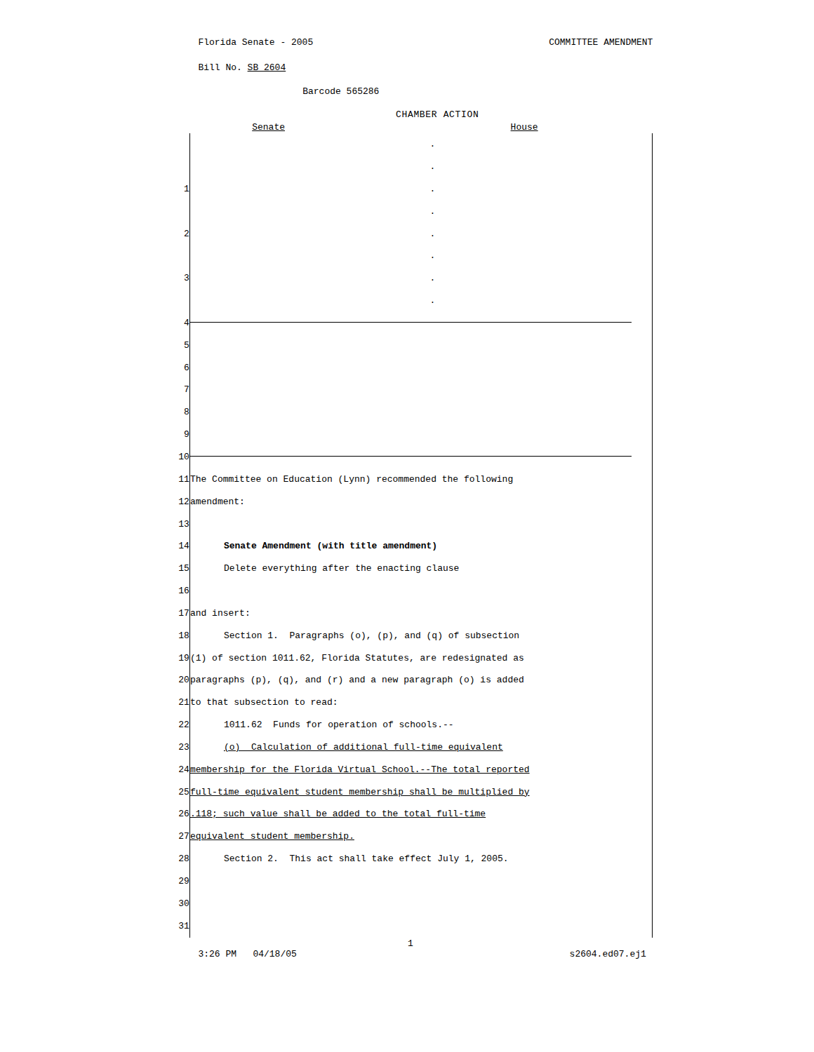Florida Senate - 2005
COMMITTEE AMENDMENT
Bill No. SB 2604
Barcode 565286
CHAMBER ACTION
Senate House
| | . |
| | . |
| 1 | . |
| | . |
| 2 | . |
| | . |
| 3 | . |
| | . |
| 4 | |
| 5 | |
| 6 | |
| 7 | |
| 8 | |
| 9 | |
| 10 | |
| 11 | The Committee on Education (Lynn) recommended the following |
| 12 | amendment: |
| 13 | |
| 14 | Senate Amendment (with title amendment) |
| 15 | Delete everything after the enacting clause |
| 16 | |
| 17 | and insert: |
| 18 | Section 1. Paragraphs (o), (p), and (q) of subsection |
| 19 | (1) of section 1011.62, Florida Statutes, are redesignated as |
| 20 | paragraphs (p), (q), and (r) and a new paragraph (o) is added |
| 21 | to that subsection to read: |
| 22 | 1011.62 Funds for operation of schools.-- |
| 23 | (o) Calculation of additional full-time equivalent |
| 24 | membership for the Florida Virtual School.--The total reported |
| 25 | full-time equivalent student membership shall be multiplied by |
| 26 | .118; such value shall be added to the total full-time |
| 27 | equivalent student membership. |
| 28 | Section 2. This act shall take effect July 1, 2005. |
| 29 | |
| 30 | |
| 31 | |
1
3:26 PM 04/18/05 s2604.ed07.ej1